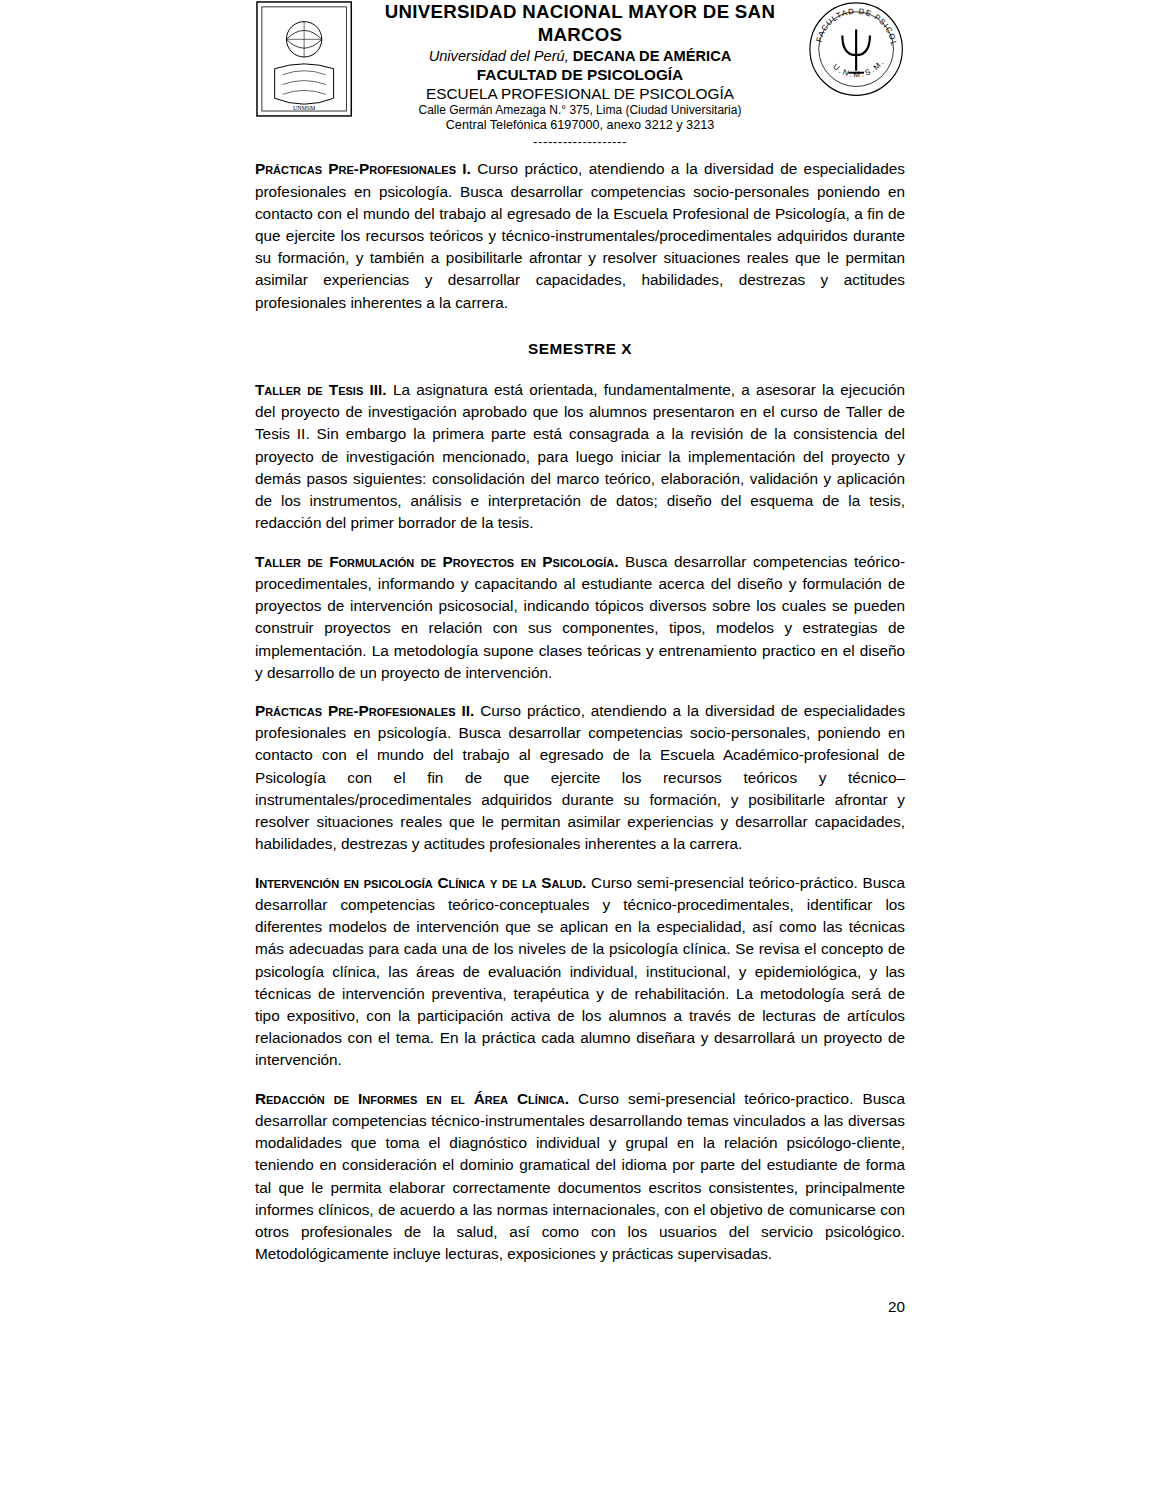UNMSM
UNIVERSIDAD NACIONAL MAYOR DE SAN MARCOS
Universidad del Perú, DECANA DE AMÉRICA
FACULTAD DE PSICOLOGÍA
ESCUELA PROFESIONAL DE PSICOLOGÍA
Calle Germán Amezaga N.° 375, Lima (Ciudad Universitaria)
Central Telefónica 6197000, anexo 3212 y 3213
-------------------
FACULTAD DE PSICOLOGIA U.N.M.S.M.
Prácticas Pre-Profesionales I. Curso práctico, atendiendo a la diversidad de especialidades profesionales en psicología. Busca desarrollar competencias socio-personales poniendo en contacto con el mundo del trabajo al egresado de la Escuela Profesional de Psicología, a fin de que ejercite los recursos teóricos y técnico-instrumentales/procedimentales adquiridos durante su formación, y también a posibilitarle afrontar y resolver situaciones reales que le permitan asimilar experiencias y desarrollar capacidades, habilidades, destrezas y actitudes profesionales inherentes a la carrera.
SEMESTRE X
Taller de Tesis III. La asignatura está orientada, fundamentalmente, a asesorar la ejecución del proyecto de investigación aprobado que los alumnos presentaron en el curso de Taller de Tesis II. Sin embargo la primera parte está consagrada a la revisión de la consistencia del proyecto de investigación mencionado, para luego iniciar la implementación del proyecto y demás pasos siguientes: consolidación del marco teórico, elaboración, validación y aplicación de los instrumentos, análisis e interpretación de datos; diseño del esquema de la tesis, redacción del primer borrador de la tesis.
Taller de Formulación de Proyectos en Psicología. Busca desarrollar competencias teórico-procedimentales, informando y capacitando al estudiante acerca del diseño y formulación de proyectos de intervención psicosocial, indicando tópicos diversos sobre los cuales se pueden construir proyectos en relación con sus componentes, tipos, modelos y estrategias de implementación. La metodología supone clases teóricas y entrenamiento practico en el diseño y desarrollo de un proyecto de intervención.
Prácticas Pre-Profesionales II. Curso práctico, atendiendo a la diversidad de especialidades profesionales en psicología. Busca desarrollar competencias socio-personales, poniendo en contacto con el mundo del trabajo al egresado de la Escuela Académico-profesional de Psicología con el fin de que ejercite los recursos teóricos y técnico–instrumentales/procedimentales adquiridos durante su formación, y posibilitarle afrontar y resolver situaciones reales que le permitan asimilar experiencias y desarrollar capacidades, habilidades, destrezas y actitudes profesionales inherentes a la carrera.
Intervención en psicología Clínica y de la Salud. Curso semi-presencial teórico-práctico. Busca desarrollar competencias teórico-conceptuales y técnico-procedimentales, identificar los diferentes modelos de intervención que se aplican en la especialidad, así como las técnicas más adecuadas para cada una de los niveles de la psicología clínica. Se revisa el concepto de psicología clínica, las áreas de evaluación individual, institucional, y epidemiológica, y las técnicas de intervención preventiva, terapéutica y de rehabilitación. La metodología será de tipo expositivo, con la participación activa de los alumnos a través de lecturas de artículos relacionados con el tema. En la práctica cada alumno diseñara y desarrollará un proyecto de intervención.
Redacción de Informes en el Área Clínica. Curso semi-presencial teórico-practico. Busca desarrollar competencias técnico-instrumentales desarrollando temas vinculados a las diversas modalidades que toma el diagnóstico individual y grupal en la relación psicólogo-cliente, teniendo en consideración el dominio gramatical del idioma por parte del estudiante de forma tal que le permita elaborar correctamente documentos escritos consistentes, principalmente informes clínicos, de acuerdo a las normas internacionales, con el objetivo de comunicarse con otros profesionales de la salud, así como con los usuarios del servicio psicológico. Metodológicamente incluye lecturas, exposiciones y prácticas supervisadas.
20